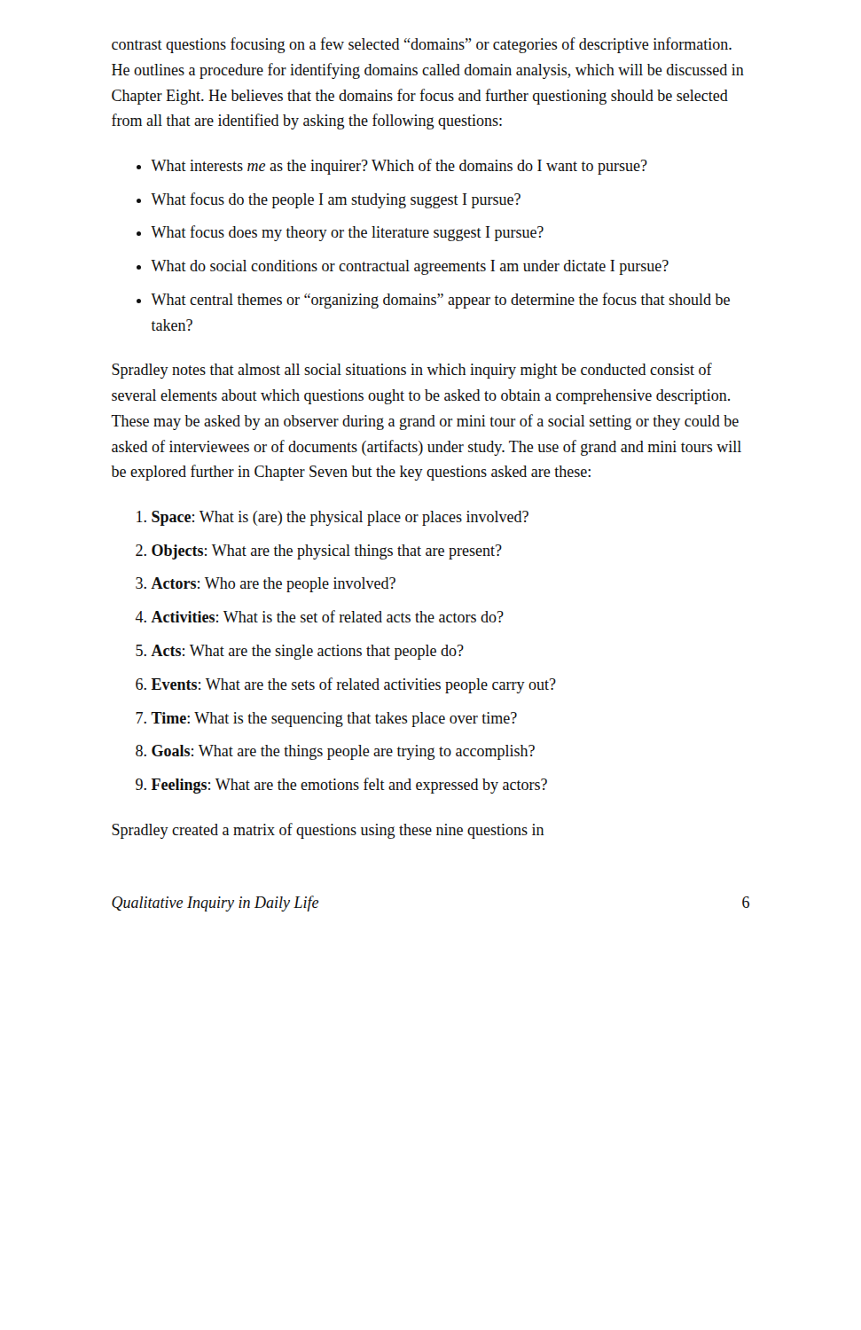contrast questions focusing on a few selected “domains” or categories of descriptive information. He outlines a procedure for identifying domains called domain analysis, which will be discussed in Chapter Eight. He believes that the domains for focus and further questioning should be selected from all that are identified by asking the following questions:
What interests me as the inquirer? Which of the domains do I want to pursue?
What focus do the people I am studying suggest I pursue?
What focus does my theory or the literature suggest I pursue?
What do social conditions or contractual agreements I am under dictate I pursue?
What central themes or “organizing domains” appear to determine the focus that should be taken?
Spradley notes that almost all social situations in which inquiry might be conducted consist of several elements about which questions ought to be asked to obtain a comprehensive description. These may be asked by an observer during a grand or mini tour of a social setting or they could be asked of interviewees or of documents (artifacts) under study. The use of grand and mini tours will be explored further in Chapter Seven but the key questions asked are these:
Space: What is (are) the physical place or places involved?
Objects: What are the physical things that are present?
Actors: Who are the people involved?
Activities: What is the set of related acts the actors do?
Acts: What are the single actions that people do?
Events: What are the sets of related activities people carry out?
Time: What is the sequencing that takes place over time?
Goals: What are the things people are trying to accomplish?
Feelings: What are the emotions felt and expressed by actors?
Spradley created a matrix of questions using these nine questions in
Qualitative Inquiry in Daily Life 6